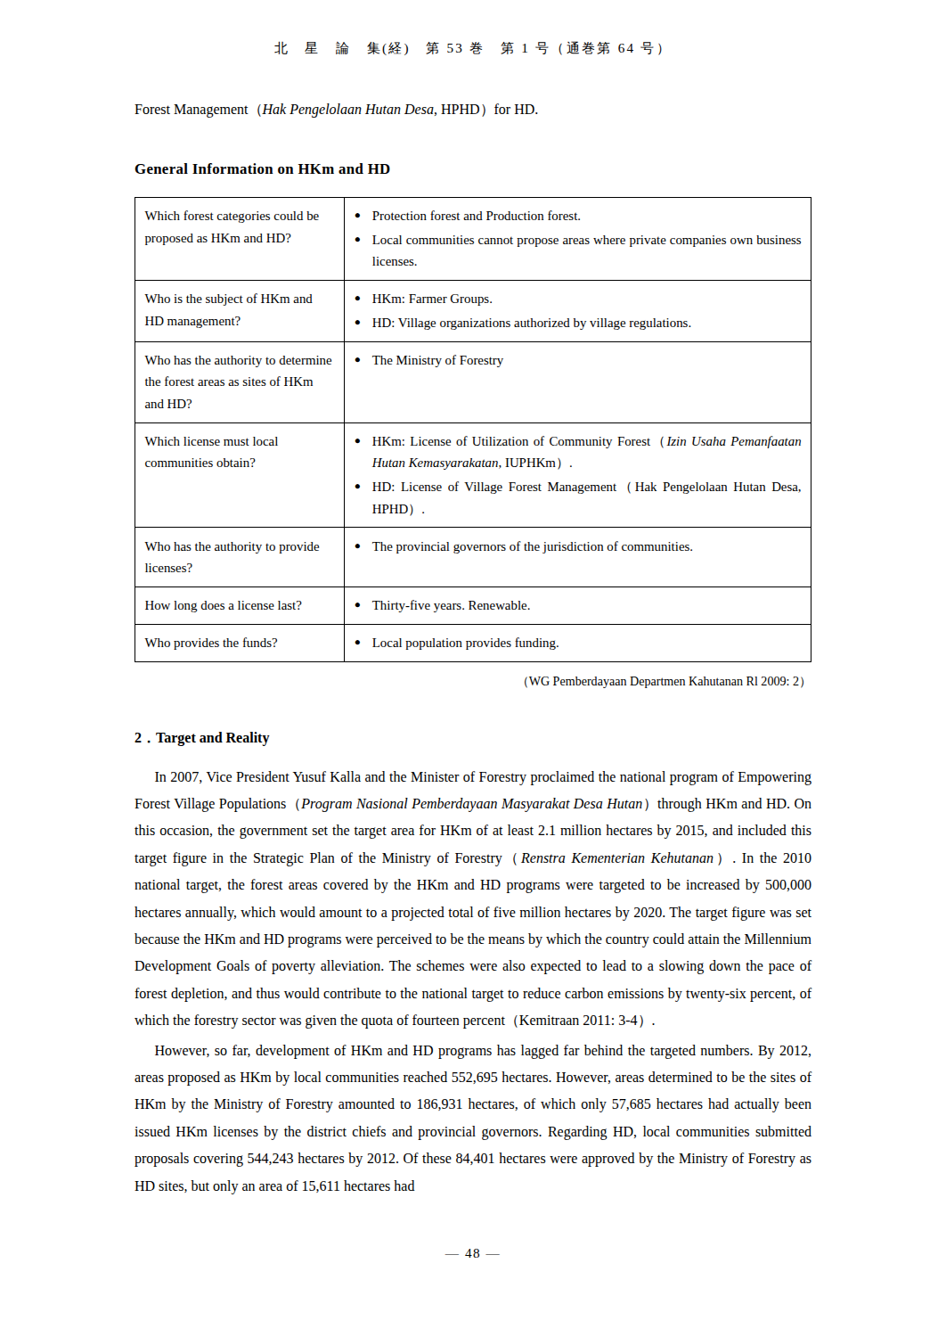北　星　論　集(経)　第 53 巻　第 1 号（通巻第 64 号）
Forest Management（Hak Pengelolaan Hutan Desa, HPHD）for HD.
General Information on HKm and HD
| Which forest categories could be proposed as HKm and HD? | Protection forest and Production forest. Local communities cannot propose areas where private companies own business licenses. |
| Who is the subject of HKm and HD management? | HKm: Farmer Groups. HD: Village organizations authorized by village regulations. |
| Who has the authority to determine the forest areas as sites of HKm and HD? | The Ministry of Forestry |
| Which license must local communities obtain? | HKm: License of Utilization of Community Forest（ Izin Usaha Pemanfaatan Hutan Kemasyarakatan , IUPHKm）. HD: License of Village Forest Management（Hak Pengelolaan Hutan Desa, HPHD）. |
| Who has the authority to provide licenses? | The provincial governors of the jurisdiction of communities. |
| How long does a license last? | Thirty-five years. Renewable. |
| Who provides the funds? | Local population provides funding. |
（WG Pemberdayaan Departmen Kahutanan Rl 2009: 2）
2．Target and Reality
In 2007, Vice President Yusuf Kalla and the Minister of Forestry proclaimed the national program of Empowering Forest Village Populations（Program Nasional Pemberdayaan Masyarakat Desa Hutan）through HKm and HD. On this occasion, the government set the target area for HKm of at least 2.1 million hectares by 2015, and included this target figure in the Strategic Plan of the Ministry of Forestry（Renstra Kementerian Kehutanan）. In the 2010 national target, the forest areas covered by the HKm and HD programs were targeted to be increased by 500,000 hectares annually, which would amount to a projected total of five million hectares by 2020. The target figure was set because the HKm and HD programs were perceived to be the means by which the country could attain the Millennium Development Goals of poverty alleviation. The schemes were also expected to lead to a slowing down the pace of forest depletion, and thus would contribute to the national target to reduce carbon emissions by twenty-six percent, of which the forestry sector was given the quota of fourteen percent（Kemitraan 2011: 3-4）.
However, so far, development of HKm and HD programs has lagged far behind the targeted numbers. By 2012, areas proposed as HKm by local communities reached 552,695 hectares. However, areas determined to be the sites of HKm by the Ministry of Forestry amounted to 186,931 hectares, of which only 57,685 hectares had actually been issued HKm licenses by the district chiefs and provincial governors. Regarding HD, local communities submitted proposals covering 544,243 hectares by 2012. Of these 84,401 hectares were approved by the Ministry of Forestry as HD sites, but only an area of 15,611 hectares had
― 48 ―